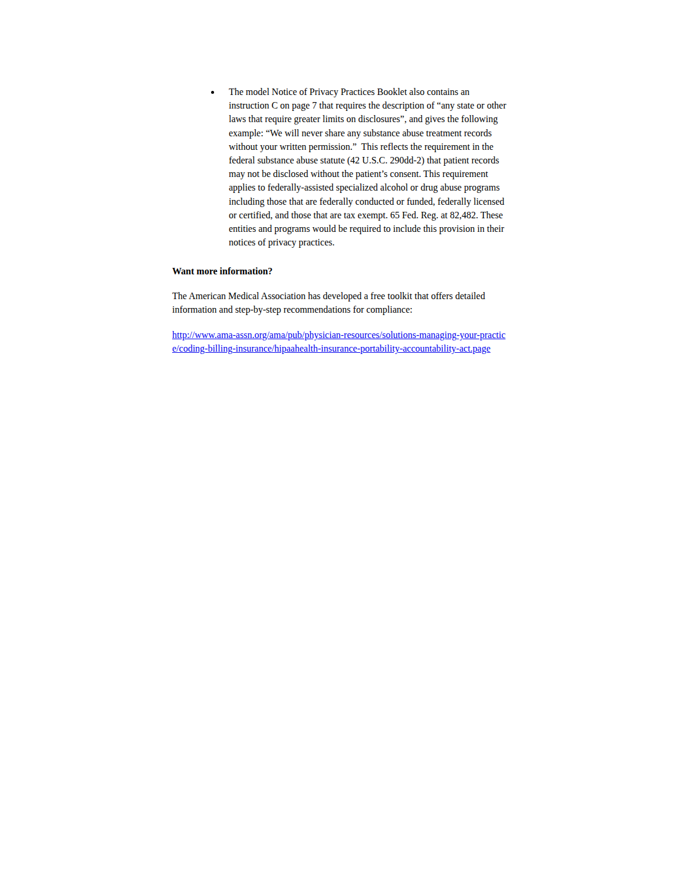The model Notice of Privacy Practices Booklet also contains an instruction C on page 7 that requires the description of “any state or other laws that require greater limits on disclosures”, and gives the following example: “We will never share any substance abuse treatment records without your written permission.” This reflects the requirement in the federal substance abuse statute (42 U.S.C. 290dd-2) that patient records may not be disclosed without the patient’s consent. This requirement applies to federally-assisted specialized alcohol or drug abuse programs including those that are federally conducted or funded, federally licensed or certified, and those that are tax exempt. 65 Fed. Reg. at 82,482. These entities and programs would be required to include this provision in their notices of privacy practices.
Want more information?
The American Medical Association has developed a free toolkit that offers detailed information and step-by-step recommendations for compliance:
http://www.ama-assn.org/ama/pub/physician-resources/solutions-managing-your-practice/coding-billing-insurance/hipaahealth-insurance-portability-accountability-act.page